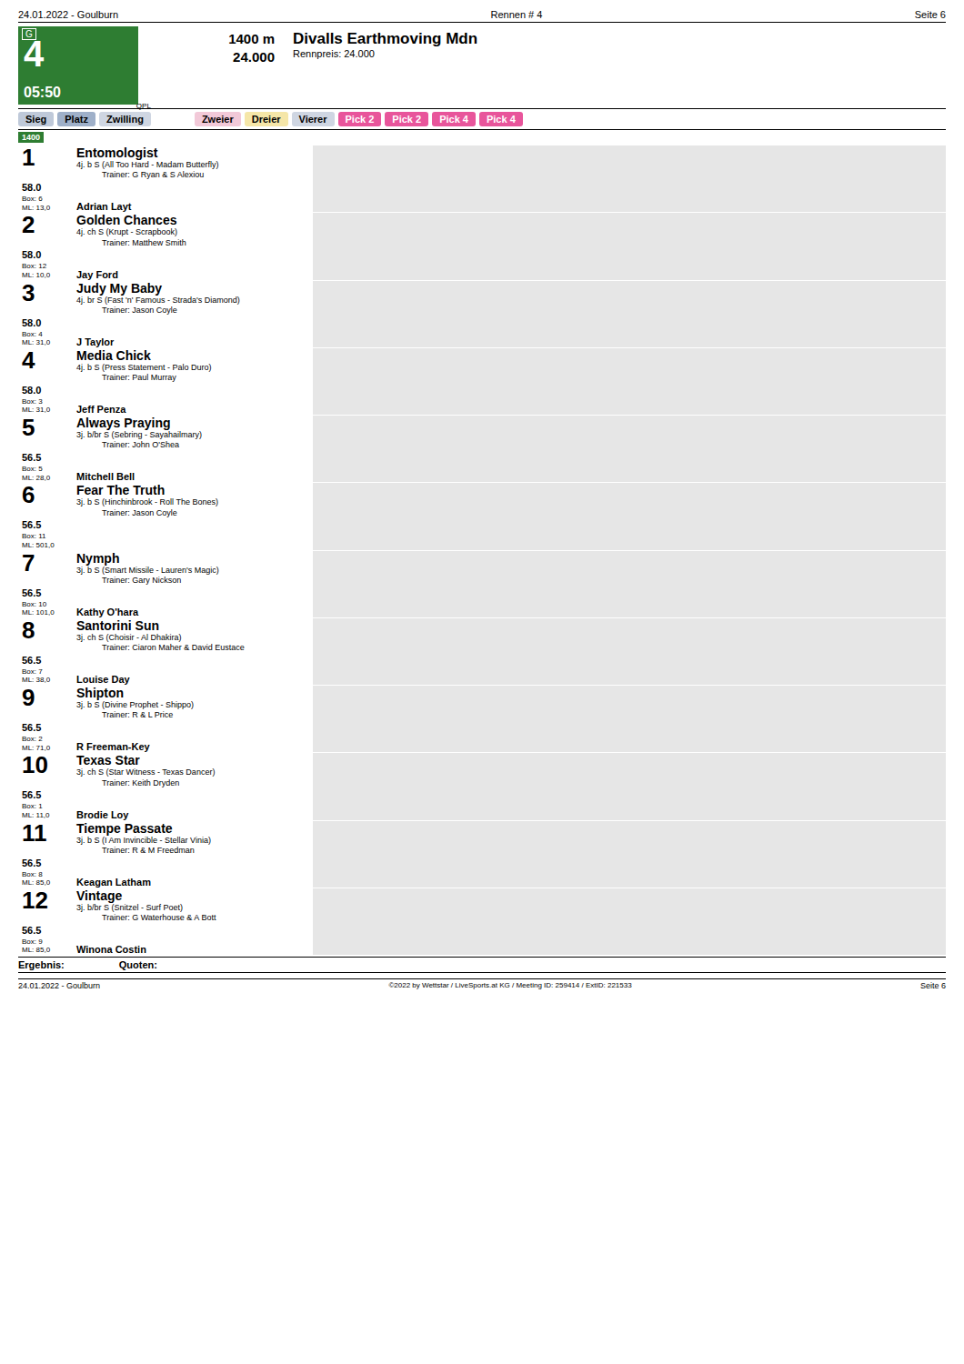24.01.2022 - Goulburn
Rennen # 4
Seite 6
G
4
05:50
1400 m
24.000
Divalls Earthmoving Mdn
Rennpreis: 24.000
Sieg Platz ZwillingQPL Zweier Dreier Vierer Pick 2 Pick 2 Pick 4 Pick 4
1400
| 1 58.0 Box: 6 ML: 13,0 | Entomologist 4j. b S (All Too Hard - Madam Butterfly) Trainer: G Ryan & S Alexiou Adrian Layt | |
| 2 58.0 Box: 12 ML: 10,0 | Golden Chances 4j. ch S (Krupt - Scrapbook) Trainer: Matthew Smith Jay Ford | |
| 3 58.0 Box: 4 ML: 31,0 | Judy My Baby 4j. br S (Fast 'n' Famous - Strada's Diamond) Trainer: Jason Coyle J Taylor | |
| 4 58.0 Box: 3 ML: 31,0 | Media Chick 4j. b S (Press Statement - Palo Duro) Trainer: Paul Murray Jeff Penza | |
| 5 56.5 Box: 5 ML: 28,0 | Always Praying 3j. b/br S (Sebring - Sayahailmary) Trainer: John O'Shea Mitchell Bell | |
| 6 56.5 Box: 11 ML: 501,0 | Fear The Truth 3j. b S (Hinchinbrook - Roll The Bones) Trainer: Jason Coyle | |
| 7 56.5 Box: 10 ML: 101,0 | Nymph 3j. b S (Smart Missile - Lauren's Magic) Trainer: Gary Nickson Kathy O'hara | |
| 8 56.5 Box: 7 ML: 38,0 | Santorini Sun 3j. ch S (Choisir - Al Dhakira) Trainer: Ciaron Maher & David Eustace Louise Day | |
| 9 56.5 Box: 2 ML: 71,0 | Shipton 3j. b S (Divine Prophet - Shippo) Trainer: R & L Price R Freeman-Key | |
| 10 56.5 Box: 1 ML: 11,0 | Texas Star 3j. ch S (Star Witness - Texas Dancer) Trainer: Keith Dryden Brodie Loy | |
| 11 56.5 Box: 8 ML: 85,0 | Tiempe Passate 3j. b S (I Am Invincible - Stellar Vinia) Trainer: R & M Freedman Keagan Latham | |
| 12 56.5 Box: 9 ML: 85,0 | Vintage 3j. b/br S (Snitzel - Surf Poet) Trainer: G Waterhouse & A Bott Winona Costin | |
Ergebnis: Quoten:
24.01.2022 - Goulburn
©2022 by Wettstar / LiveSports.at KG / Meeting ID: 259414 / ExtID: 221533
Seite 6